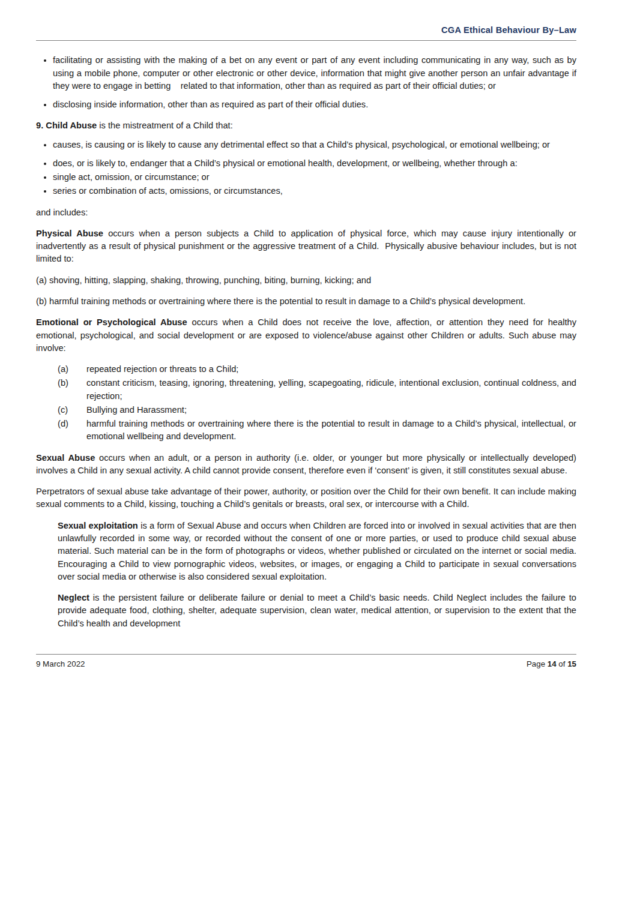CGA Ethical Behaviour By–Law
facilitating or assisting with the making of a bet on any event or part of any event including communicating in any way, such as by using a mobile phone, computer or other electronic or other device, information that might give another person an unfair advantage if they were to engage in betting related to that information, other than as required as part of their official duties; or
disclosing inside information, other than as required as part of their official duties.
9. Child Abuse is the mistreatment of a Child that:
causes, is causing or is likely to cause any detrimental effect so that a Child’s physical, psychological, or emotional wellbeing; or
does, or is likely to, endanger that a Child’s physical or emotional health, development, or wellbeing, whether through a:
single act, omission, or circumstance; or
series or combination of acts, omissions, or circumstances,
and includes:
Physical Abuse occurs when a person subjects a Child to application of physical force, which may cause injury intentionally or inadvertently as a result of physical punishment or the aggressive treatment of a Child. Physically abusive behaviour includes, but is not limited to:
(a) shoving, hitting, slapping, shaking, throwing, punching, biting, burning, kicking; and
(b) harmful training methods or overtraining where there is the potential to result in damage to a Child’s physical development.
Emotional or Psychological Abuse occurs when a Child does not receive the love, affection, or attention they need for healthy emotional, psychological, and social development or are exposed to violence/abuse against other Children or adults. Such abuse may involve:
(a) repeated rejection or threats to a Child;
(b) constant criticism, teasing, ignoring, threatening, yelling, scapegoating, ridicule, intentional exclusion, continual coldness, and rejection;
(c) Bullying and Harassment;
(d) harmful training methods or overtraining where there is the potential to result in damage to a Child’s physical, intellectual, or emotional wellbeing and development.
Sexual Abuse occurs when an adult, or a person in authority (i.e. older, or younger but more physically or intellectually developed) involves a Child in any sexual activity. A child cannot provide consent, therefore even if ‘consent’ is given, it still constitutes sexual abuse.
Perpetrators of sexual abuse take advantage of their power, authority, or position over the Child for their own benefit. It can include making sexual comments to a Child, kissing, touching a Child’s genitals or breasts, oral sex, or intercourse with a Child.
Sexual exploitation is a form of Sexual Abuse and occurs when Children are forced into or involved in sexual activities that are then unlawfully recorded in some way, or recorded without the consent of one or more parties, or used to produce child sexual abuse material. Such material can be in the form of photographs or videos, whether published or circulated on the internet or social media. Encouraging a Child to view pornographic videos, websites, or images, or engaging a Child to participate in sexual conversations over social media or otherwise is also considered sexual exploitation.
Neglect is the persistent failure or deliberate failure or denial to meet a Child’s basic needs. Child Neglect includes the failure to provide adequate food, clothing, shelter, adequate supervision, clean water, medical attention, or supervision to the extent that the Child’s health and development
9 March 2022 Page 14 of 15